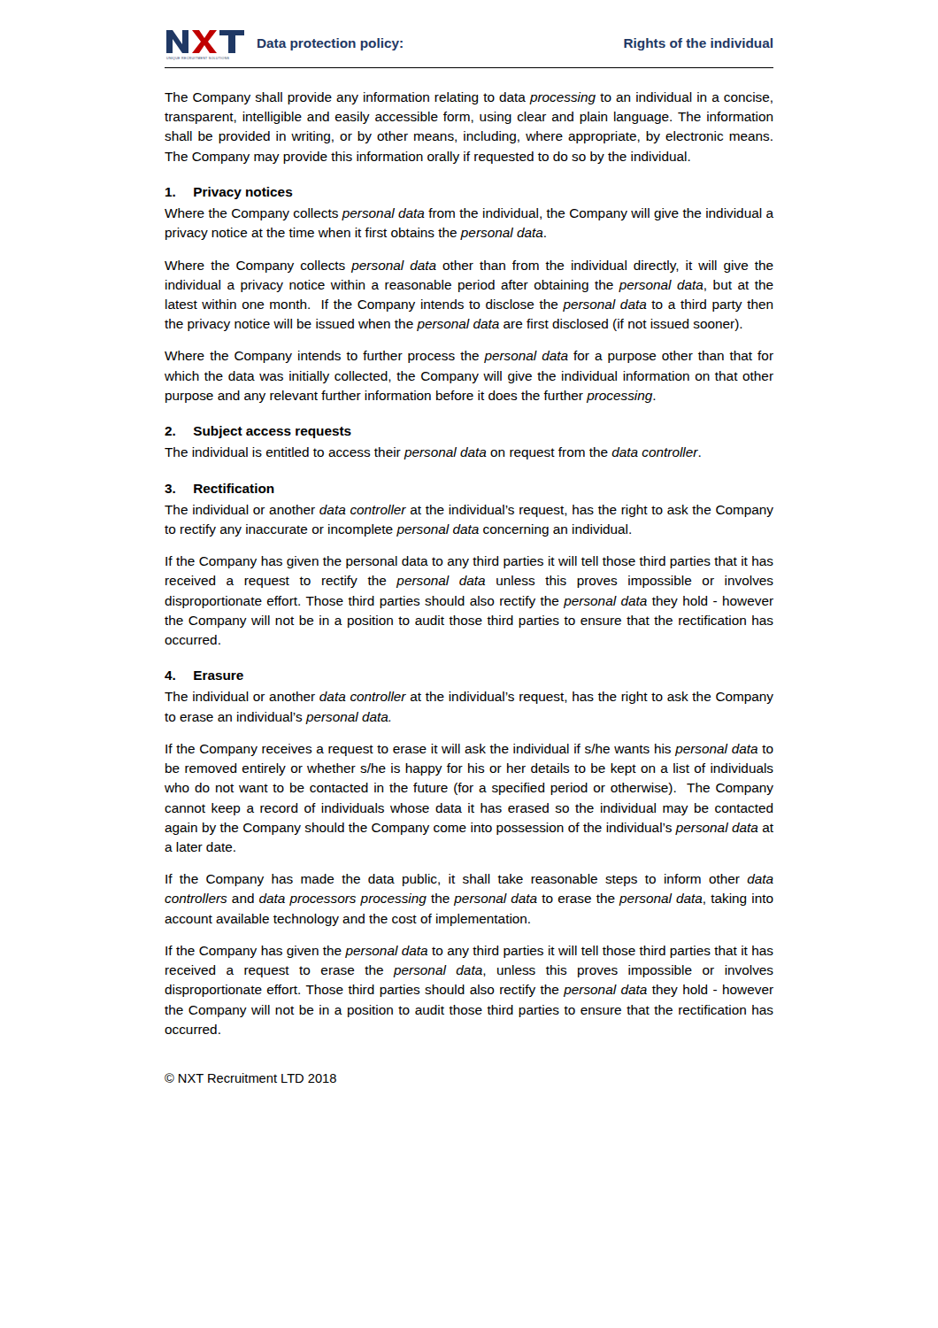UNIQUE RECRUITMENT SOLUTIONS
Data protection policy: Rights of the individual
The Company shall provide any information relating to data processing to an individual in a concise, transparent, intelligible and easily accessible form, using clear and plain language. The information shall be provided in writing, or by other means, including, where appropriate, by electronic means. The Company may provide this information orally if requested to do so by the individual.
1. Privacy notices
Where the Company collects personal data from the individual, the Company will give the individual a privacy notice at the time when it first obtains the personal data.
Where the Company collects personal data other than from the individual directly, it will give the individual a privacy notice within a reasonable period after obtaining the personal data, but at the latest within one month. If the Company intends to disclose the personal data to a third party then the privacy notice will be issued when the personal data are first disclosed (if not issued sooner).
Where the Company intends to further process the personal data for a purpose other than that for which the data was initially collected, the Company will give the individual information on that other purpose and any relevant further information before it does the further processing.
2. Subject access requests
The individual is entitled to access their personal data on request from the data controller.
3. Rectification
The individual or another data controller at the individual’s request, has the right to ask the Company to rectify any inaccurate or incomplete personal data concerning an individual.
If the Company has given the personal data to any third parties it will tell those third parties that it has received a request to rectify the personal data unless this proves impossible or involves disproportionate effort. Those third parties should also rectify the personal data they hold - however the Company will not be in a position to audit those third parties to ensure that the rectification has occurred.
4. Erasure
The individual or another data controller at the individual’s request, has the right to ask the Company to erase an individual’s personal data.
If the Company receives a request to erase it will ask the individual if s/he wants his personal data to be removed entirely or whether s/he is happy for his or her details to be kept on a list of individuals who do not want to be contacted in the future (for a specified period or otherwise). The Company cannot keep a record of individuals whose data it has erased so the individual may be contacted again by the Company should the Company come into possession of the individual’s personal data at a later date.
If the Company has made the data public, it shall take reasonable steps to inform other data controllers and data processors processing the personal data to erase the personal data, taking into account available technology and the cost of implementation.
If the Company has given the personal data to any third parties it will tell those third parties that it has received a request to erase the personal data, unless this proves impossible or involves disproportionate effort. Those third parties should also rectify the personal data they hold - however the Company will not be in a position to audit those third parties to ensure that the rectification has occurred.
© NXT Recruitment LTD 2018